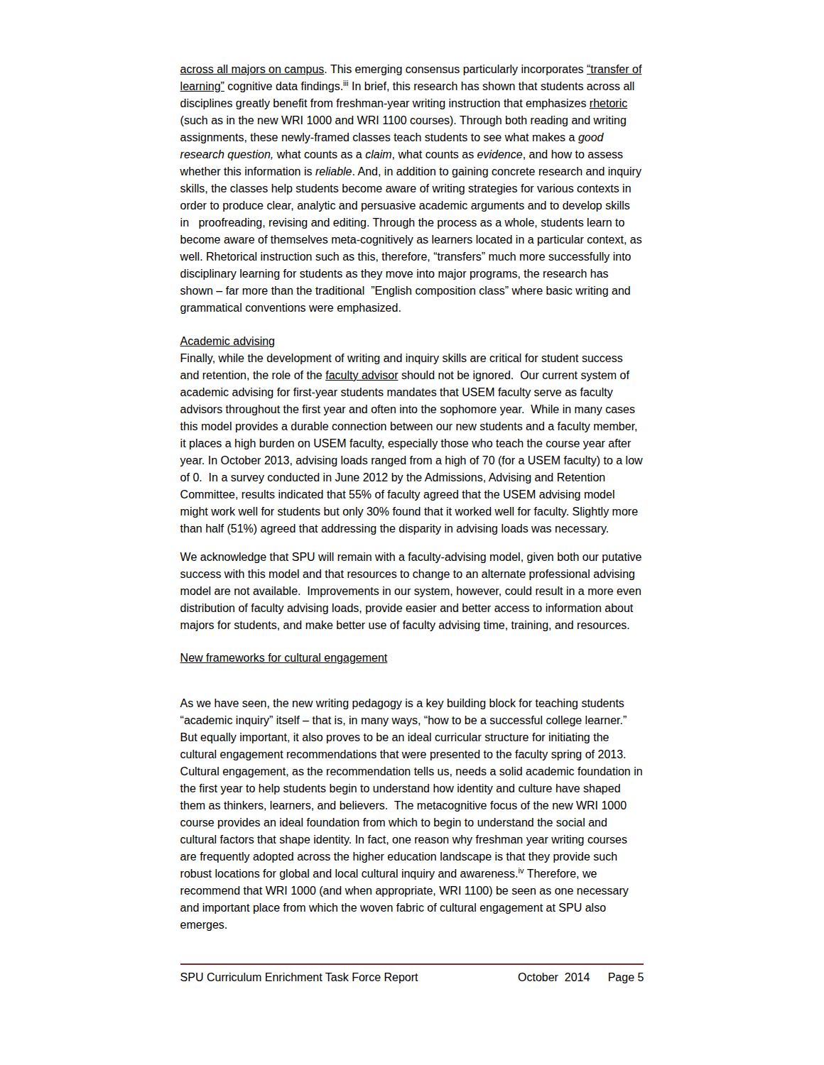across all majors on campus. This emerging consensus particularly incorporates “transfer of learning” cognitive data findings.iii In brief, this research has shown that students across all disciplines greatly benefit from freshman-year writing instruction that emphasizes rhetoric (such as in the new WRI 1000 and WRI 1100 courses). Through both reading and writing assignments, these newly-framed classes teach students to see what makes a good research question, what counts as a claim, what counts as evidence, and how to assess whether this information is reliable. And, in addition to gaining concrete research and inquiry skills, the classes help students become aware of writing strategies for various contexts in order to produce clear, analytic and persuasive academic arguments and to develop skills in proofreading, revising and editing. Through the process as a whole, students learn to become aware of themselves meta-cognitively as learners located in a particular context, as well. Rhetorical instruction such as this, therefore, “transfers” much more successfully into disciplinary learning for students as they move into major programs, the research has shown – far more than the traditional ”English composition class” where basic writing and grammatical conventions were emphasized.
Academic advising
Finally, while the development of writing and inquiry skills are critical for student success and retention, the role of the faculty advisor should not be ignored. Our current system of academic advising for first-year students mandates that USEM faculty serve as faculty advisors throughout the first year and often into the sophomore year. While in many cases this model provides a durable connection between our new students and a faculty member, it places a high burden on USEM faculty, especially those who teach the course year after year. In October 2013, advising loads ranged from a high of 70 (for a USEM faculty) to a low of 0. In a survey conducted in June 2012 by the Admissions, Advising and Retention Committee, results indicated that 55% of faculty agreed that the USEM advising model might work well for students but only 30% found that it worked well for faculty. Slightly more than half (51%) agreed that addressing the disparity in advising loads was necessary.
We acknowledge that SPU will remain with a faculty-advising model, given both our putative success with this model and that resources to change to an alternate professional advising model are not available. Improvements in our system, however, could result in a more even distribution of faculty advising loads, provide easier and better access to information about majors for students, and make better use of faculty advising time, training, and resources.
New frameworks for cultural engagement
As we have seen, the new writing pedagogy is a key building block for teaching students “academic inquiry” itself – that is, in many ways, “how to be a successful college learner.” But equally important, it also proves to be an ideal curricular structure for initiating the cultural engagement recommendations that were presented to the faculty spring of 2013. Cultural engagement, as the recommendation tells us, needs a solid academic foundation in the first year to help students begin to understand how identity and culture have shaped them as thinkers, learners, and believers. The metacognitive focus of the new WRI 1000 course provides an ideal foundation from which to begin to understand the social and cultural factors that shape identity. In fact, one reason why freshman year writing courses are frequently adopted across the higher education landscape is that they provide such robust locations for global and local cultural inquiry and awareness.iv Therefore, we recommend that WRI 1000 (and when appropriate, WRI 1100) be seen as one necessary and important place from which the woven fabric of cultural engagement at SPU also emerges.
SPU Curriculum Enrichment Task Force Report October 2014 Page 5